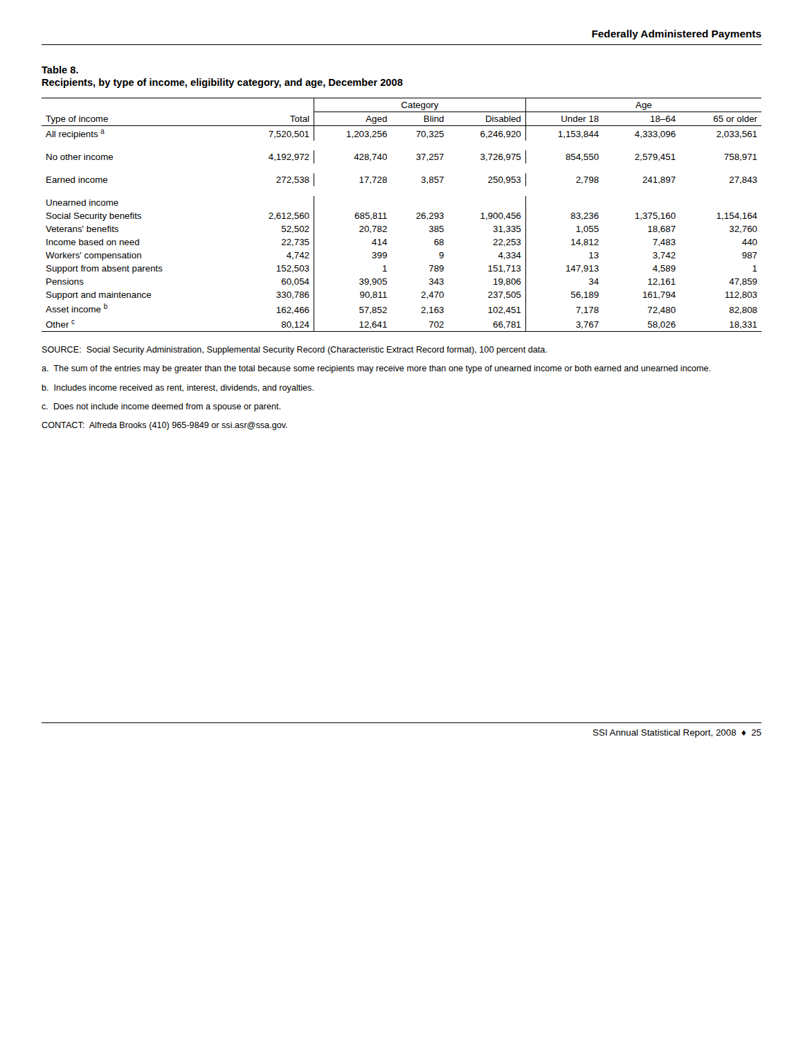Federally Administered Payments
Table 8.
Recipients, by type of income, eligibility category, and age, December 2008
| | | Category | Age |
| --- | --- | --- | --- |
| Type of income | Total | Aged | Blind | Disabled | Under 18 | 18–64 | 65 or older |
| All recipients a | 7,520,501 | 1,203,256 | 70,325 | 6,246,920 | 1,153,844 | 4,333,096 | 2,033,561 |
| No other income | 4,192,972 | 428,740 | 37,257 | 3,726,975 | 854,550 | 2,579,451 | 758,971 |
| Earned income | 272,538 | 17,728 | 3,857 | 250,953 | 2,798 | 241,897 | 27,843 |
| Unearned income | | | | | | | |
| Social Security benefits | 2,612,560 | 685,811 | 26,293 | 1,900,456 | 83,236 | 1,375,160 | 1,154,164 |
| Veterans' benefits | 52,502 | 20,782 | 385 | 31,335 | 1,055 | 18,687 | 32,760 |
| Income based on need | 22,735 | 414 | 68 | 22,253 | 14,812 | 7,483 | 440 |
| Workers' compensation | 4,742 | 399 | 9 | 4,334 | 13 | 3,742 | 987 |
| Support from absent parents | 152,503 | 1 | 789 | 151,713 | 147,913 | 4,589 | 1 |
| Pensions | 60,054 | 39,905 | 343 | 19,806 | 34 | 12,161 | 47,859 |
| Support and maintenance | 330,786 | 90,811 | 2,470 | 237,505 | 56,189 | 161,794 | 112,803 |
| Asset income b | 162,466 | 57,852 | 2,163 | 102,451 | 7,178 | 72,480 | 82,808 |
| Other c | 80,124 | 12,641 | 702 | 66,781 | 3,767 | 58,026 | 18,331 |
SOURCE: Social Security Administration, Supplemental Security Record (Characteristic Extract Record format), 100 percent data.
a. The sum of the entries may be greater than the total because some recipients may receive more than one type of unearned income or both earned and unearned income.
b. Includes income received as rent, interest, dividends, and royalties.
c. Does not include income deemed from a spouse or parent.
CONTACT: Alfreda Brooks (410) 965-9849 or ssi.asr@ssa.gov.
SSI Annual Statistical Report, 2008 ♦ 25